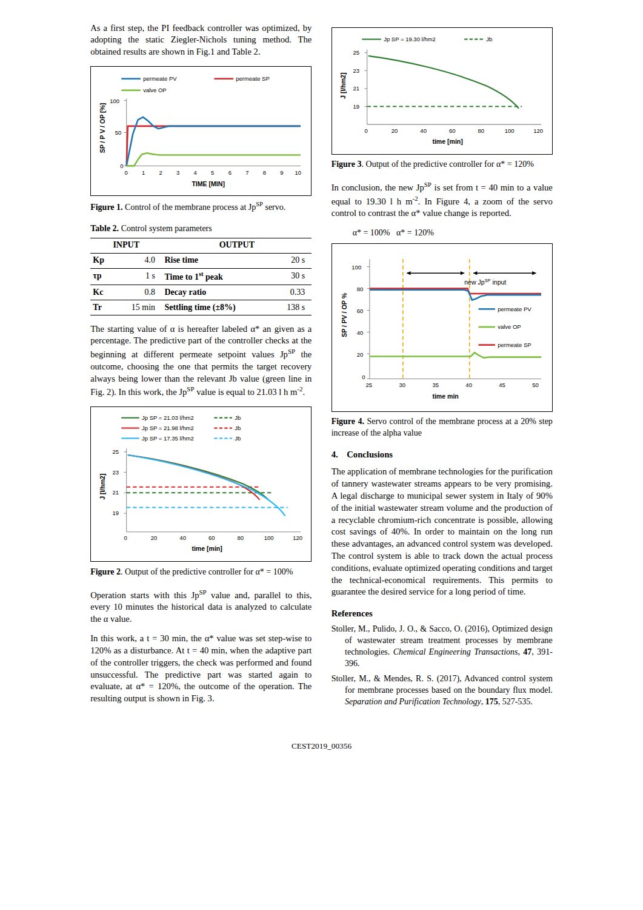As a first step, the PI feedback controller was optimized, by adopting the static Ziegler-Nichols tuning method. The obtained results are shown in Fig.1 and Table 2.
permeate PV permeate SP valve OP 100 50 0 0 1 2 3 4 5 6 7 8 9 10 TIME [MIN] SP / P V / OP [%]
Figure 1. Control of the membrane process at JpSP servo.
Table 2. Control system parameters
| INPUT | OUTPUT |
| --- | --- |
| Kp | 4.0 | Rise time | 20 s |
| τp | 1 s | Time to 1 st peak | 30 s |
| Kc | 0.8 | Decay ratio | 0.33 |
| Tr | 15 min | Settling time (±8%) | 138 s |
The starting value of α is hereafter labeled α* an given as a percentage. The predictive part of the controller checks at the beginning at different permeate setpoint values JpSP the outcome, choosing the one that permits the target recovery always being lower than the relevant Jb value (green line in Fig. 2). In this work, the JpSP value is equal to 21.03 l h m-2.
Jp SP = 21.03 l/hm2 Jb Jp SP = 21.98 l/hm2 Jb Jp SP = 17.35 l/hm2 Jb 25 23 21 19 0 20 40 60 80 100 120 time [min] J [l/hm2]
Figure 2. Output of the predictive controller for α* = 100%
Operation starts with this JpSP value and, parallel to this, every 10 minutes the historical data is analyzed to calculate the α value.
In this work, a t = 30 min, the α* value was set step-wise to 120% as a disturbance. At t = 40 min, when the adaptive part of the controller triggers, the check was performed and found unsuccessful. The predictive part was started again to evaluate, at α* = 120%, the outcome of the operation. The resulting output is shown in Fig. 3.
Jp SP = 19.30 l/hm2 Jb 25 23 21 19 0 20 40 60 80 100 120 time [min] J [l/hm2]
Figure 3. Output of the predictive controller for α* = 120%
In conclusion, the new JpSP is set from t = 40 min to a value equal to 19.30 l h m-2. In Figure 4, a zoom of the servo control to contrast the α* value change is reported.
α* = 100% α* = 120%
100 80 60 40 20 0 25 30 35 40 45 50 time min SP / PV / OP % new JpSP input permeate PV valve OP permeate SP
Figure 4. Servo control of the membrane process at a 20% step increase of the alpha value
4. Conclusions
The application of membrane technologies for the purification of tannery wastewater streams appears to be very promising. A legal discharge to municipal sewer system in Italy of 90% of the initial wastewater stream volume and the production of a recyclable chromium-rich concentrate is possible, allowing cost savings of 40%. In order to maintain on the long run these advantages, an advanced control system was developed. The control system is able to track down the actual process conditions, evaluate optimized operating conditions and target the technical-economical requirements. This permits to guarantee the desired service for a long period of time.
References
Stoller, M., Pulido, J. O., & Sacco, O. (2016), Optimized design of wastewater stream treatment processes by membrane technologies. Chemical Engineering Transactions, 47, 391-396.
Stoller, M., & Mendes, R. S. (2017), Advanced control system for membrane processes based on the boundary flux model. Separation and Purification Technology, 175, 527-535.
CEST2019_00356